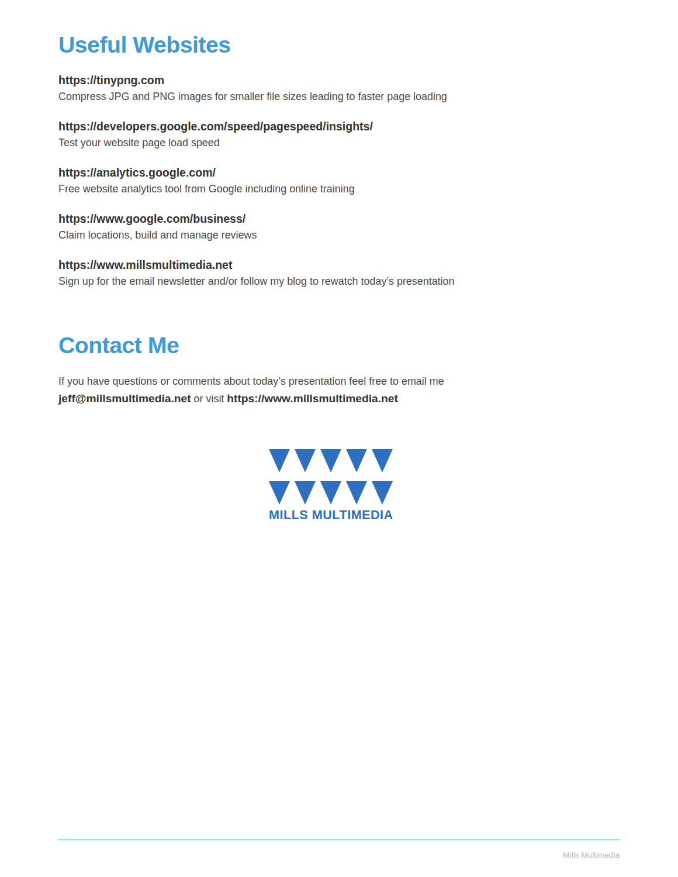Useful Websites
https://tinypng.com
Compress JPG and PNG images for smaller file sizes leading to faster page loading
https://developers.google.com/speed/pagespeed/insights/
Test your website page load speed
https://analytics.google.com/
Free website analytics tool from Google including online training
https://www.google.com/business/
Claim locations, build and manage reviews
https://www.millsmultimedia.net
Sign up for the email newsletter and/or follow my blog to rewatch today’s presentation
Contact Me
If you have questions or comments about today’s presentation feel free to email me
jeff@millsmultimedia.net or visit https://www.millsmultimedia.net
MILLS MULTIMEDIA
Mills Multimedia